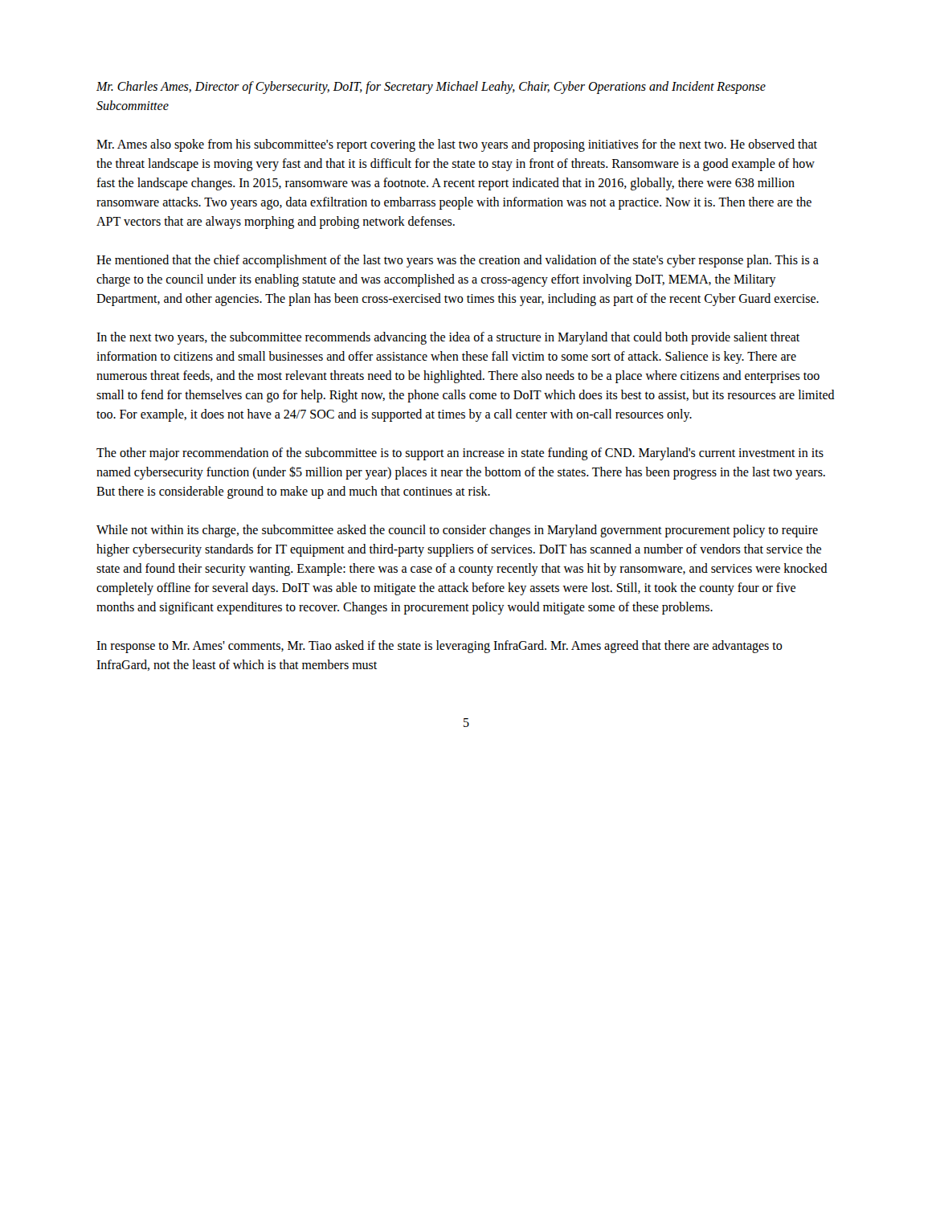Mr. Charles Ames, Director of Cybersecurity, DoIT, for Secretary Michael Leahy, Chair, Cyber Operations and Incident Response Subcommittee
Mr. Ames also spoke from his subcommittee's report covering the last two years and proposing initiatives for the next two. He observed that the threat landscape is moving very fast and that it is difficult for the state to stay in front of threats. Ransomware is a good example of how fast the landscape changes. In 2015, ransomware was a footnote. A recent report indicated that in 2016, globally, there were 638 million ransomware attacks. Two years ago, data exfiltration to embarrass people with information was not a practice. Now it is. Then there are the APT vectors that are always morphing and probing network defenses.
He mentioned that the chief accomplishment of the last two years was the creation and validation of the state's cyber response plan. This is a charge to the council under its enabling statute and was accomplished as a cross-agency effort involving DoIT, MEMA, the Military Department, and other agencies. The plan has been cross-exercised two times this year, including as part of the recent Cyber Guard exercise.
In the next two years, the subcommittee recommends advancing the idea of a structure in Maryland that could both provide salient threat information to citizens and small businesses and offer assistance when these fall victim to some sort of attack. Salience is key. There are numerous threat feeds, and the most relevant threats need to be highlighted. There also needs to be a place where citizens and enterprises too small to fend for themselves can go for help. Right now, the phone calls come to DoIT which does its best to assist, but its resources are limited too. For example, it does not have a 24/7 SOC and is supported at times by a call center with on-call resources only.
The other major recommendation of the subcommittee is to support an increase in state funding of CND. Maryland's current investment in its named cybersecurity function (under $5 million per year) places it near the bottom of the states. There has been progress in the last two years. But there is considerable ground to make up and much that continues at risk.
While not within its charge, the subcommittee asked the council to consider changes in Maryland government procurement policy to require higher cybersecurity standards for IT equipment and third-party suppliers of services. DoIT has scanned a number of vendors that service the state and found their security wanting. Example: there was a case of a county recently that was hit by ransomware, and services were knocked completely offline for several days. DoIT was able to mitigate the attack before key assets were lost. Still, it took the county four or five months and significant expenditures to recover. Changes in procurement policy would mitigate some of these problems.
In response to Mr. Ames' comments, Mr. Tiao asked if the state is leveraging InfraGard. Mr. Ames agreed that there are advantages to InfraGard, not the least of which is that members must
5